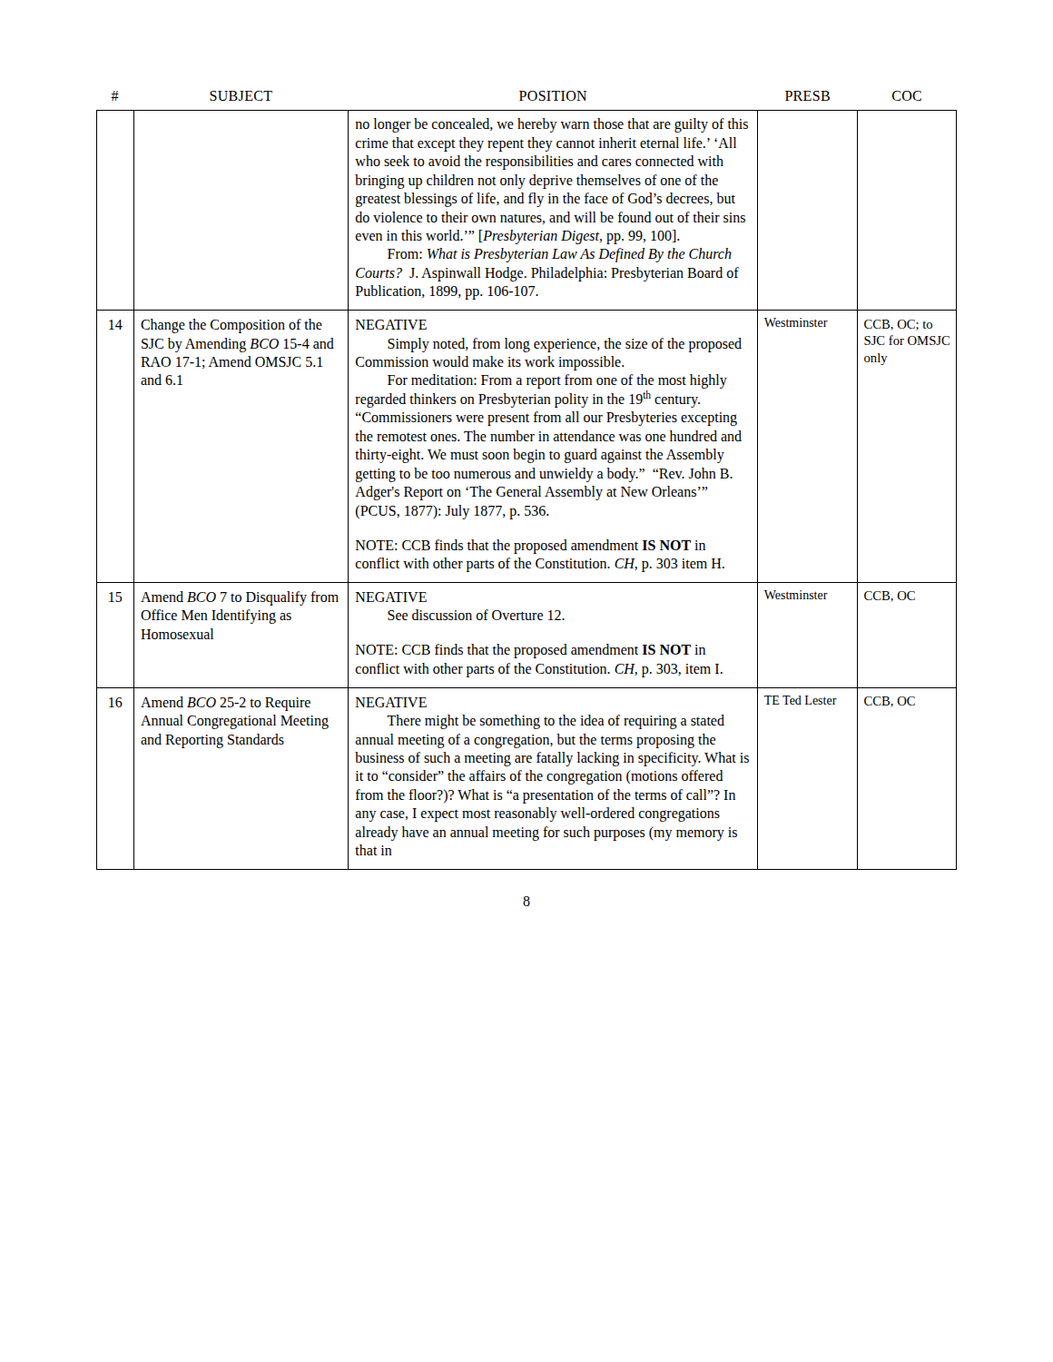| # | SUBJECT | POSITION | PRESB | COC |
| --- | --- | --- | --- | --- |
| | | no longer be concealed, we hereby warn those that are guilty of this crime that except they repent they cannot inherit eternal life.’ ‘All who seek to avoid the responsibilities and cares connected with bringing up children not only deprive themselves of one of the greatest blessings of life, and fly in the face of God’s decrees, but do violence to their own natures, and will be found out of their sins even in this world.’” [ Presbyterian Digest , pp. 99, 100]. From: What is Presbyterian Law As Defined By the Church Courts? J. Aspinwall Hodge. Philadelphia: Presbyterian Board of Publication, 1899, pp. 106-107. | | |
| 14 | Change the Composition of the SJC by Amending BCO 15-4 and RAO 17-1; Amend OMSJC 5.1 and 6.1 | NEGATIVE Simply noted, from long experience, the size of the proposed Commission would make its work impossible. For meditation: From a report from one of the most highly regarded thinkers on Presbyterian polity in the 19 th century. “Commissioners were present from all our Presbyteries excepting the remotest ones. The number in attendance was one hundred and thirty-eight. We must soon begin to guard against the Assembly getting to be too numerous and unwieldy a body.” “Rev. John B. Adger's Report on ‘The General Assembly at New Orleans’” (PCUS, 1877): July 1877, p. 536. NOTE: CCB finds that the proposed amendment IS NOT in conflict with other parts of the Constitution. CH , p. 303 item H. | Westminster | CCB, OC; to SJC for OMSJC only |
| 15 | Amend BCO 7 to Disqualify from Office Men Identifying as Homosexual | NEGATIVE See discussion of Overture 12. NOTE: CCB finds that the proposed amendment IS NOT in conflict with other parts of the Constitution. CH , p. 303, item I. | Westminster | CCB, OC |
| 16 | Amend BCO 25-2 to Require Annual Congregational Meeting and Reporting Standards | NEGATIVE There might be something to the idea of requiring a stated annual meeting of a congregation, but the terms proposing the business of such a meeting are fatally lacking in specificity. What is it to “consider” the affairs of the congregation (motions offered from the floor?)? What is “a presentation of the terms of call”? In any case, I expect most reasonably well-ordered congregations already have an annual meeting for such purposes (my memory is that in | TE Ted Lester | CCB, OC |
8